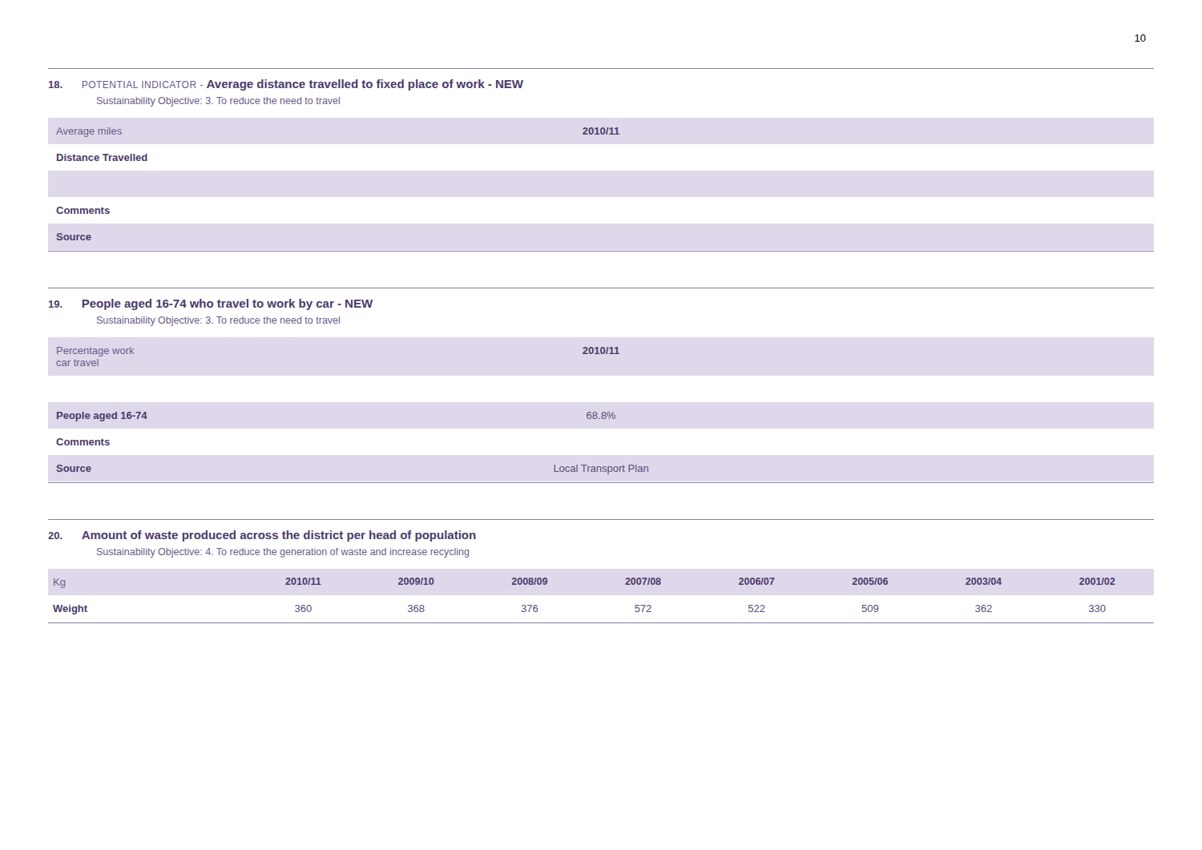10
18. POTENTIAL INDICATOR - Average distance travelled to fixed place of work - NEW
Sustainability Objective: 3. To reduce the need to travel
| Average miles | 2010/11 | |
| Distance Travelled | | |
| Comments | | |
| Source | | |
19. People aged 16-74 who travel to work by car - NEW
Sustainability Objective: 3. To reduce the need to travel
| Percentage work car travel | 2010/11 | |
| People aged 16-74 | 68.8% | |
| Comments | | |
| Source | Local Transport Plan | |
20. Amount of waste produced across the district per head of population
Sustainability Objective: 4. To reduce the generation of waste and increase recycling
| Kg | 2010/11 | 2009/10 | 2008/09 | 2007/08 | 2006/07 | 2005/06 | 2003/04 | 2001/02 |
| Weight | 360 | 368 | 376 | 572 | 522 | 509 | 362 | 330 |